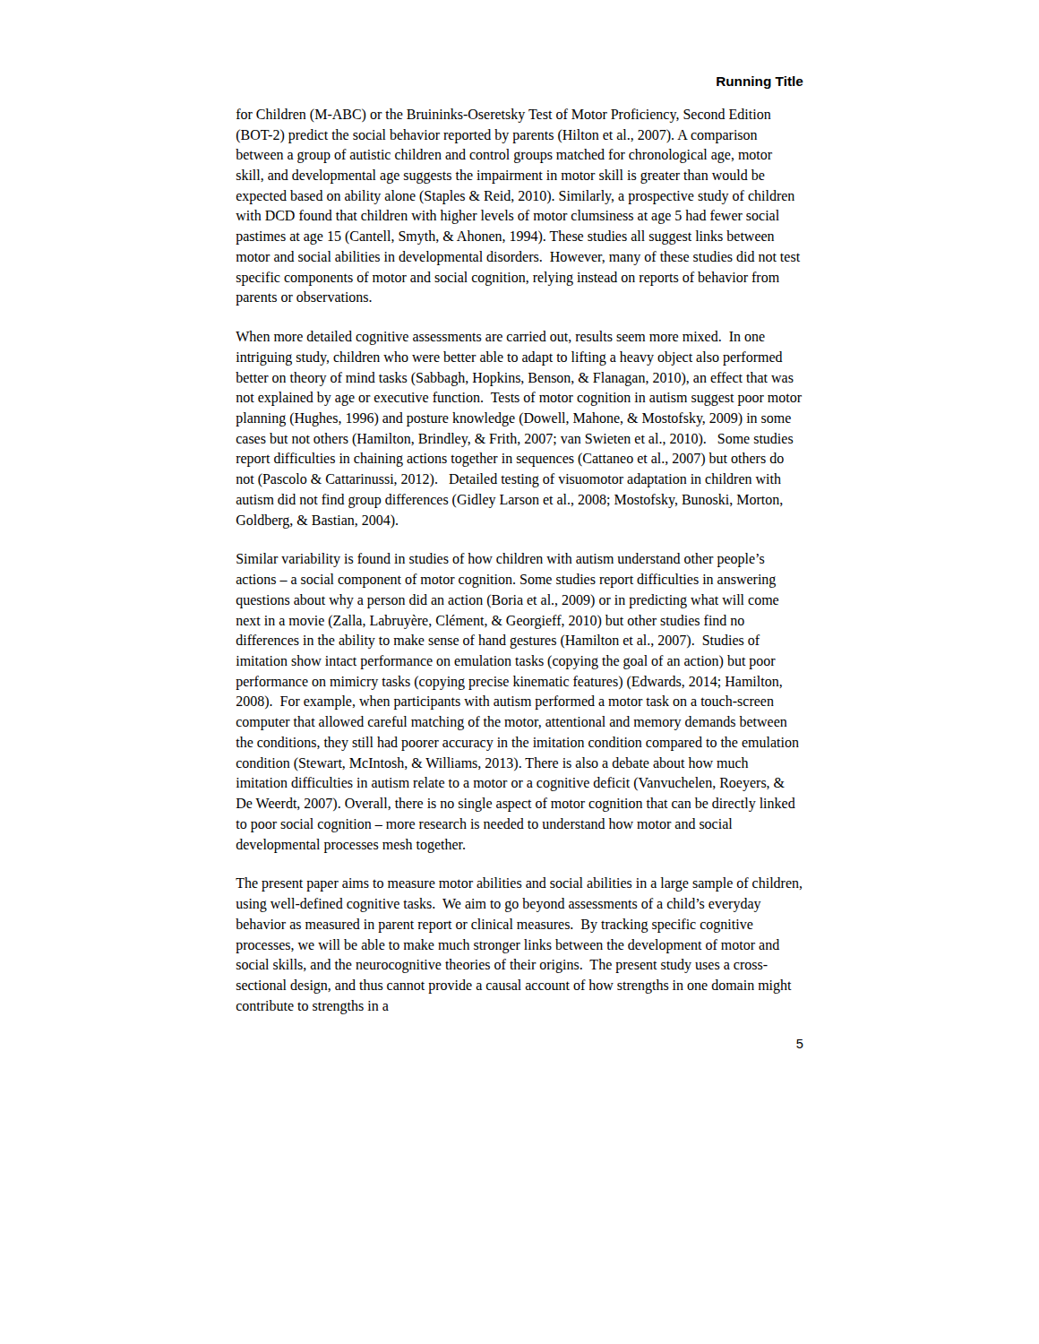Running Title
for Children (M-ABC) or the Bruininks-Oseretsky Test of Motor Proficiency, Second Edition (BOT-2) predict the social behavior reported by parents (Hilton et al., 2007). A comparison between a group of autistic children and control groups matched for chronological age, motor skill, and developmental age suggests the impairment in motor skill is greater than would be expected based on ability alone (Staples & Reid, 2010). Similarly, a prospective study of children with DCD found that children with higher levels of motor clumsiness at age 5 had fewer social pastimes at age 15 (Cantell, Smyth, & Ahonen, 1994). These studies all suggest links between motor and social abilities in developmental disorders. However, many of these studies did not test specific components of motor and social cognition, relying instead on reports of behavior from parents or observations.
When more detailed cognitive assessments are carried out, results seem more mixed. In one intriguing study, children who were better able to adapt to lifting a heavy object also performed better on theory of mind tasks (Sabbagh, Hopkins, Benson, & Flanagan, 2010), an effect that was not explained by age or executive function. Tests of motor cognition in autism suggest poor motor planning (Hughes, 1996) and posture knowledge (Dowell, Mahone, & Mostofsky, 2009) in some cases but not others (Hamilton, Brindley, & Frith, 2007; van Swieten et al., 2010). Some studies report difficulties in chaining actions together in sequences (Cattaneo et al., 2007) but others do not (Pascolo & Cattarinussi, 2012). Detailed testing of visuomotor adaptation in children with autism did not find group differences (Gidley Larson et al., 2008; Mostofsky, Bunoski, Morton, Goldberg, & Bastian, 2004).
Similar variability is found in studies of how children with autism understand other people’s actions – a social component of motor cognition. Some studies report difficulties in answering questions about why a person did an action (Boria et al., 2009) or in predicting what will come next in a movie (Zalla, Labruyère, Clément, & Georgieff, 2010) but other studies find no differences in the ability to make sense of hand gestures (Hamilton et al., 2007). Studies of imitation show intact performance on emulation tasks (copying the goal of an action) but poor performance on mimicry tasks (copying precise kinematic features) (Edwards, 2014; Hamilton, 2008). For example, when participants with autism performed a motor task on a touch-screen computer that allowed careful matching of the motor, attentional and memory demands between the conditions, they still had poorer accuracy in the imitation condition compared to the emulation condition (Stewart, McIntosh, & Williams, 2013). There is also a debate about how much imitation difficulties in autism relate to a motor or a cognitive deficit (Vanvuchelen, Roeyers, & De Weerdt, 2007). Overall, there is no single aspect of motor cognition that can be directly linked to poor social cognition – more research is needed to understand how motor and social developmental processes mesh together.
The present paper aims to measure motor abilities and social abilities in a large sample of children, using well-defined cognitive tasks. We aim to go beyond assessments of a child’s everyday behavior as measured in parent report or clinical measures. By tracking specific cognitive processes, we will be able to make much stronger links between the development of motor and social skills, and the neurocognitive theories of their origins. The present study uses a cross-sectional design, and thus cannot provide a causal account of how strengths in one domain might contribute to strengths in a
5